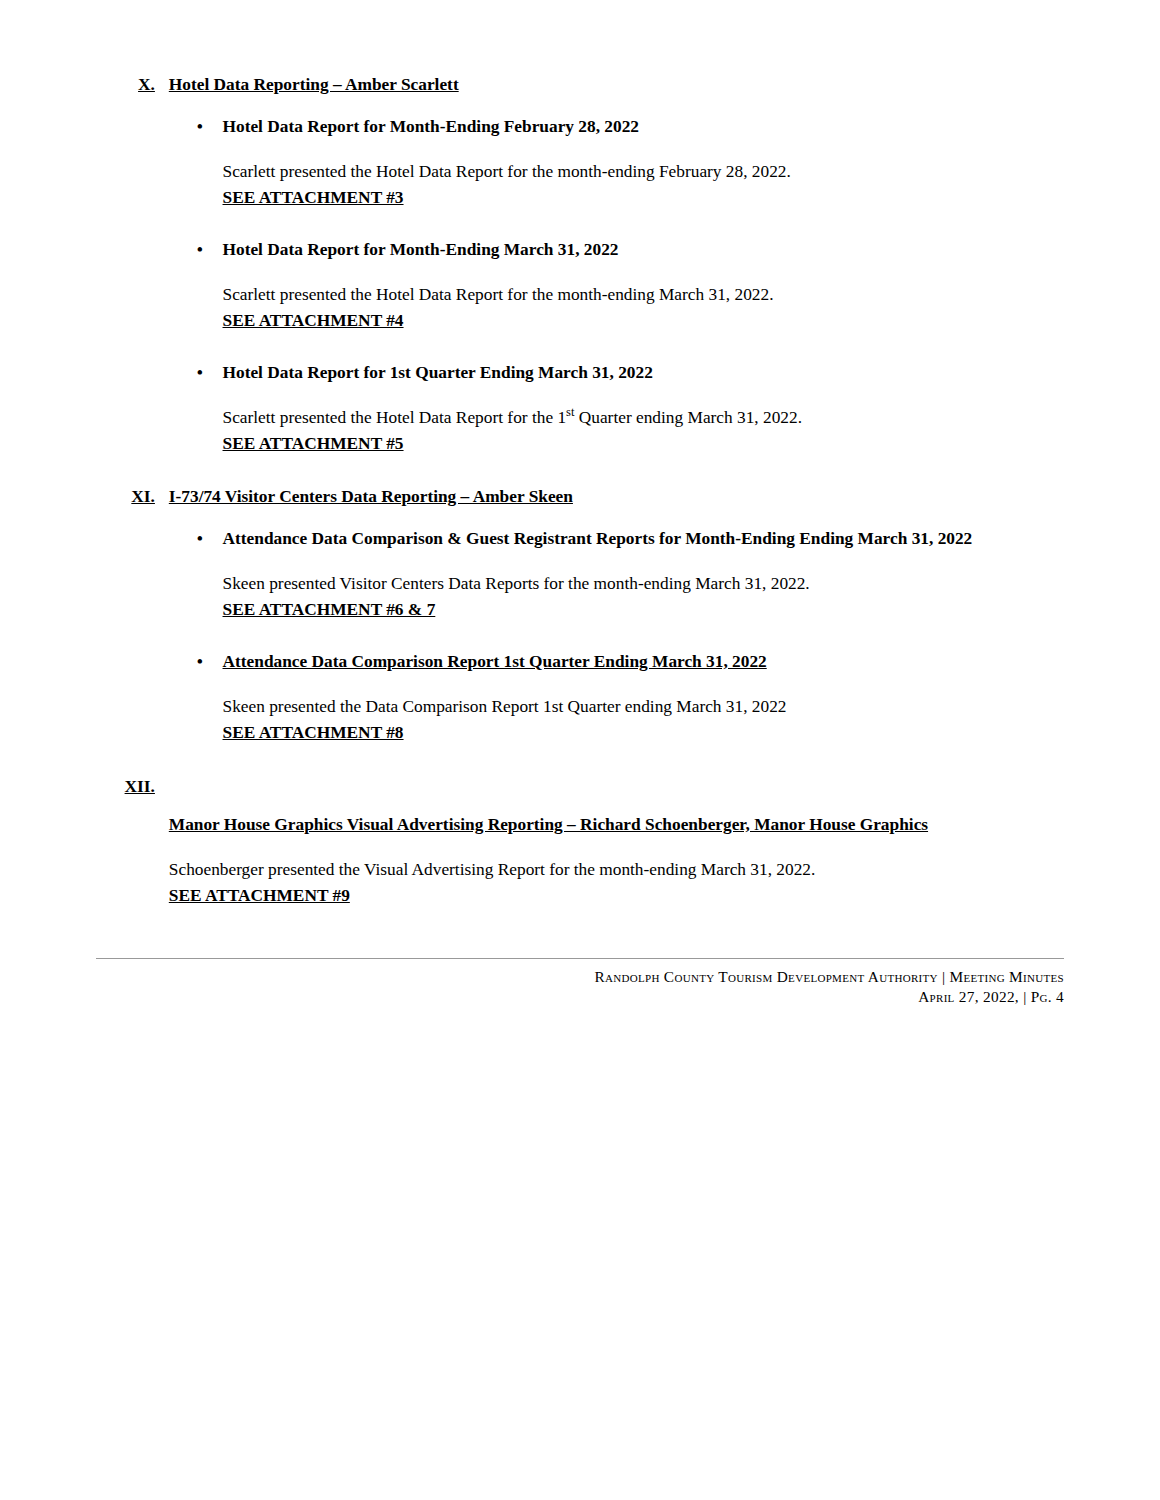X. Hotel Data Reporting – Amber Scarlett
Hotel Data Report for Month-Ending February 28, 2022
Scarlett presented the Hotel Data Report for the month-ending February 28, 2022.
SEE ATTACHMENT #3
Hotel Data Report for Month-Ending March 31, 2022
Scarlett presented the Hotel Data Report for the month-ending March 31, 2022.
SEE ATTACHMENT #4
Hotel Data Report for 1st Quarter Ending March 31, 2022
Scarlett presented the Hotel Data Report for the 1st Quarter ending March 31, 2022.
SEE ATTACHMENT #5
XI. I-73/74 Visitor Centers Data Reporting – Amber Skeen
Attendance Data Comparison & Guest Registrant Reports for Month-Ending Ending March 31, 2022
Skeen presented Visitor Centers Data Reports for the month-ending March 31, 2022.
SEE ATTACHMENT #6 & 7
Attendance Data Comparison Report 1st Quarter Ending March 31, 2022
Skeen presented the Data Comparison Report 1st Quarter ending March 31, 2022
SEE ATTACHMENT #8
XII. Manor House Graphics Visual Advertising Reporting – Richard Schoenberger, Manor House Graphics
Schoenberger presented the Visual Advertising Report for the month-ending March 31, 2022.
SEE ATTACHMENT #9
Randolph County Tourism Development Authority | Meeting Minutes
April 27, 2022, | Pg. 4